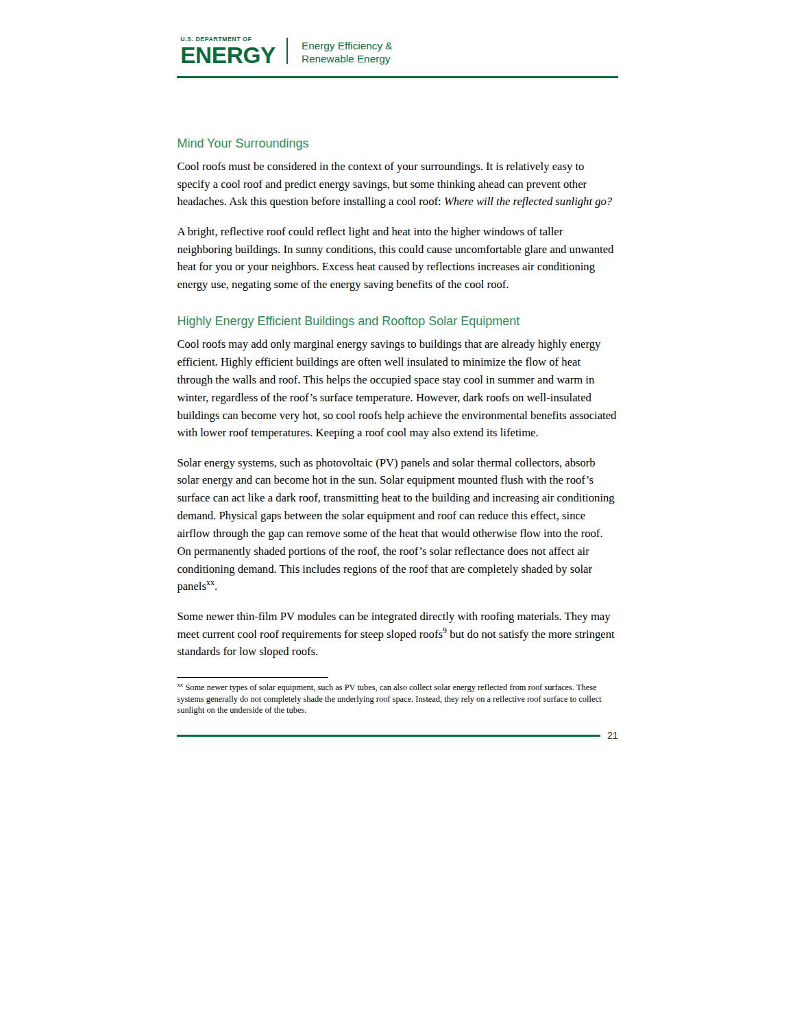U.S. DEPARTMENT OF ENERGY
Energy Efficiency &
Renewable Energy
Mind Your Surroundings
Cool roofs must be considered in the context of your surroundings. It is relatively easy to specify a cool roof and predict energy savings, but some thinking ahead can prevent other headaches. Ask this question before installing a cool roof: Where will the reflected sunlight go?
A bright, reflective roof could reflect light and heat into the higher windows of taller neighboring buildings. In sunny conditions, this could cause uncomfortable glare and unwanted heat for you or your neighbors. Excess heat caused by reflections increases air conditioning energy use, negating some of the energy saving benefits of the cool roof.
Highly Energy Efficient Buildings and Rooftop Solar Equipment
Cool roofs may add only marginal energy savings to buildings that are already highly energy efficient. Highly efficient buildings are often well insulated to minimize the flow of heat through the walls and roof. This helps the occupied space stay cool in summer and warm in winter, regardless of the roof’s surface temperature. However, dark roofs on well-insulated buildings can become very hot, so cool roofs help achieve the environmental benefits associated with lower roof temperatures. Keeping a roof cool may also extend its lifetime.
Solar energy systems, such as photovoltaic (PV) panels and solar thermal collectors, absorb solar energy and can become hot in the sun. Solar equipment mounted flush with the roof’s surface can act like a dark roof, transmitting heat to the building and increasing air conditioning demand. Physical gaps between the solar equipment and roof can reduce this effect, since airflow through the gap can remove some of the heat that would otherwise flow into the roof. On permanently shaded portions of the roof, the roof’s solar reflectance does not affect air conditioning demand. This includes regions of the roof that are completely shaded by solar panelsxx.
Some newer thin-film PV modules can be integrated directly with roofing materials. They may meet current cool roof requirements for steep sloped roofs9 but do not satisfy the more stringent standards for low sloped roofs.
xx Some newer types of solar equipment, such as PV tubes, can also collect solar energy reflected from roof surfaces. These systems generally do not completely shade the underlying roof space. Instead, they rely on a reflective roof surface to collect sunlight on the underside of the tubes.
21